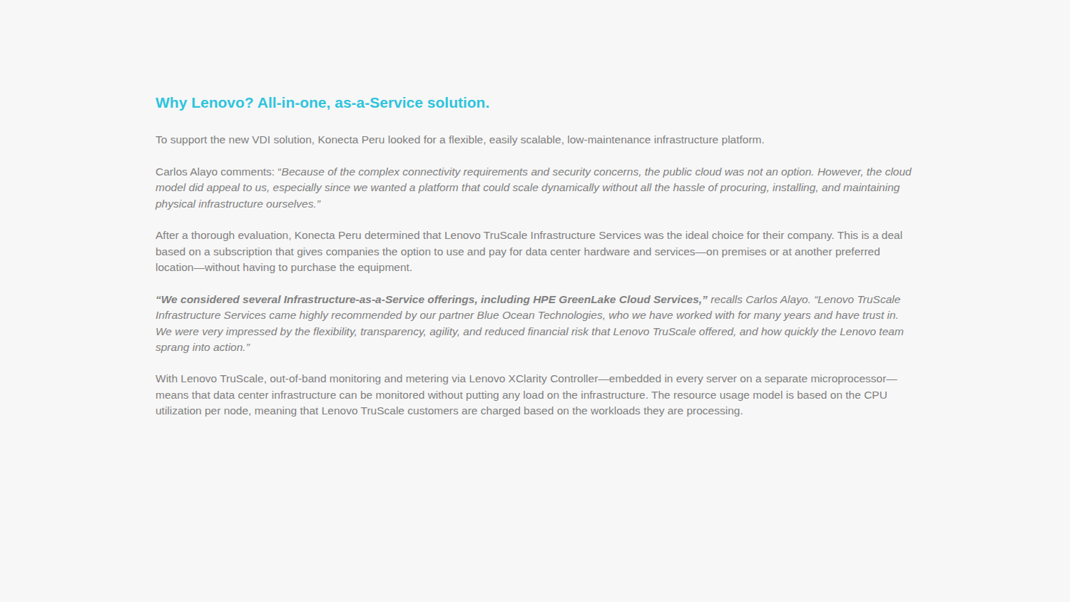Why Lenovo? All-in-one, as-a-Service solution.
To support the new VDI solution, Konecta Peru looked for a flexible, easily scalable, low-maintenance infrastructure platform.
Carlos Alayo comments: “Because of the complex connectivity requirements and security concerns, the public cloud was not an option. However, the cloud model did appeal to us, especially since we wanted a platform that could scale dynamically without all the hassle of procuring, installing, and maintaining physical infrastructure ourselves.”
After a thorough evaluation, Konecta Peru determined that Lenovo TruScale Infrastructure Services was the ideal choice for their company. This is a deal based on a subscription that gives companies the option to use and pay for data center hardware and services—on premises or at another preferred location—without having to purchase the equipment.
“We considered several Infrastructure-as-a-Service offerings, including HPE GreenLake Cloud Services,” recalls Carlos Alayo. “Lenovo TruScale Infrastructure Services came highly recommended by our partner Blue Ocean Technologies, who we have worked with for many years and have trust in. We were very impressed by the flexibility, transparency, agility, and reduced financial risk that Lenovo TruScale offered, and how quickly the Lenovo team sprang into action.”
With Lenovo TruScale, out-of-band monitoring and metering via Lenovo XClarity Controller—embedded in every server on a separate microprocessor—means that data center infrastructure can be monitored without putting any load on the infrastructure. The resource usage model is based on the CPU utilization per node, meaning that Lenovo TruScale customers are charged based on the workloads they are processing.